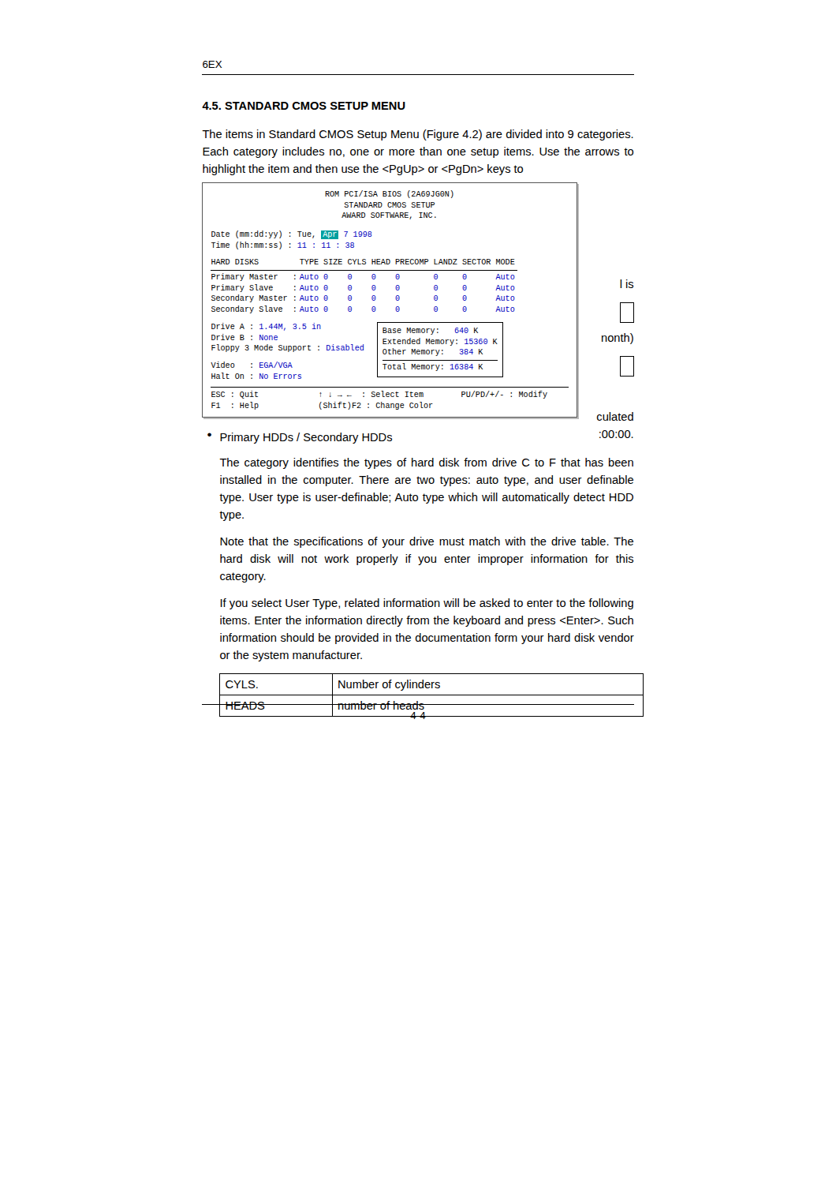6EX
4.5. STANDARD CMOS SETUP MENU
The items in Standard CMOS Setup Menu (Figure 4.2) are divided into 9 categories. Each category includes no, one or more than one setup items. Use the arrows to highlight the item and then use the <PgUp> or <PgDn> keys to
l is
nonth)
culated
:00:00.
ROM PCI/ISA BIOS (2A69JG0N)
STANDARD CMOS SETUP
AWARD SOFTWARE, INC.
Date (mm:dd:yy) : Tue, Apr 7 1998
Time (hh:mm:ss) : 11 : 11 : 38
| HARD DISKS | TYPE | SIZE | CYLS | HEAD | PRECOMP | LANDZ | SECTOR | MODE |
| Primary Master : | Auto | 0 | 0 | 0 | 0 | 0 | 0 | Auto |
| Primary Slave : | Auto | 0 | 0 | 0 | 0 | 0 | 0 | Auto |
| Secondary Master : | Auto | 0 | 0 | 0 | 0 | 0 | 0 | Auto |
| Secondary Slave : | Auto | 0 | 0 | 0 | 0 | 0 | 0 | Auto |
Drive A : 1.44M, 3.5 in
Drive B : None
Floppy 3 Mode Support : Disabled
Video : EGA/VGA
Halt On : No Errors
Base Memory: 640 K
Extended Memory: 15360 K
Other Memory: 384 K
Total Memory: 16384 K
| ESC : Quit | ↑ ↓ → ← : Select Item | PU/PD/+/- : Modify |
| F1 : Help | (Shift)F2 : Change Color | |
Primary HDDs / Secondary HDDs
The category identifies the types of hard disk from drive C to F that has been installed in the computer. There are two types: auto type, and user definable type. User type is user-definable; Auto type which will automatically detect HDD type.
Note that the specifications of your drive must match with the drive table. The hard disk will not work properly if you enter improper information for this category.
If you select User Type, related information will be asked to enter to the following items. Enter the information directly from the keyboard and press <Enter>. Such information should be provided in the documentation form your hard disk vendor or the system manufacturer.
| CYLS. | Number of cylinders |
| HEADS | number of heads |
4-4